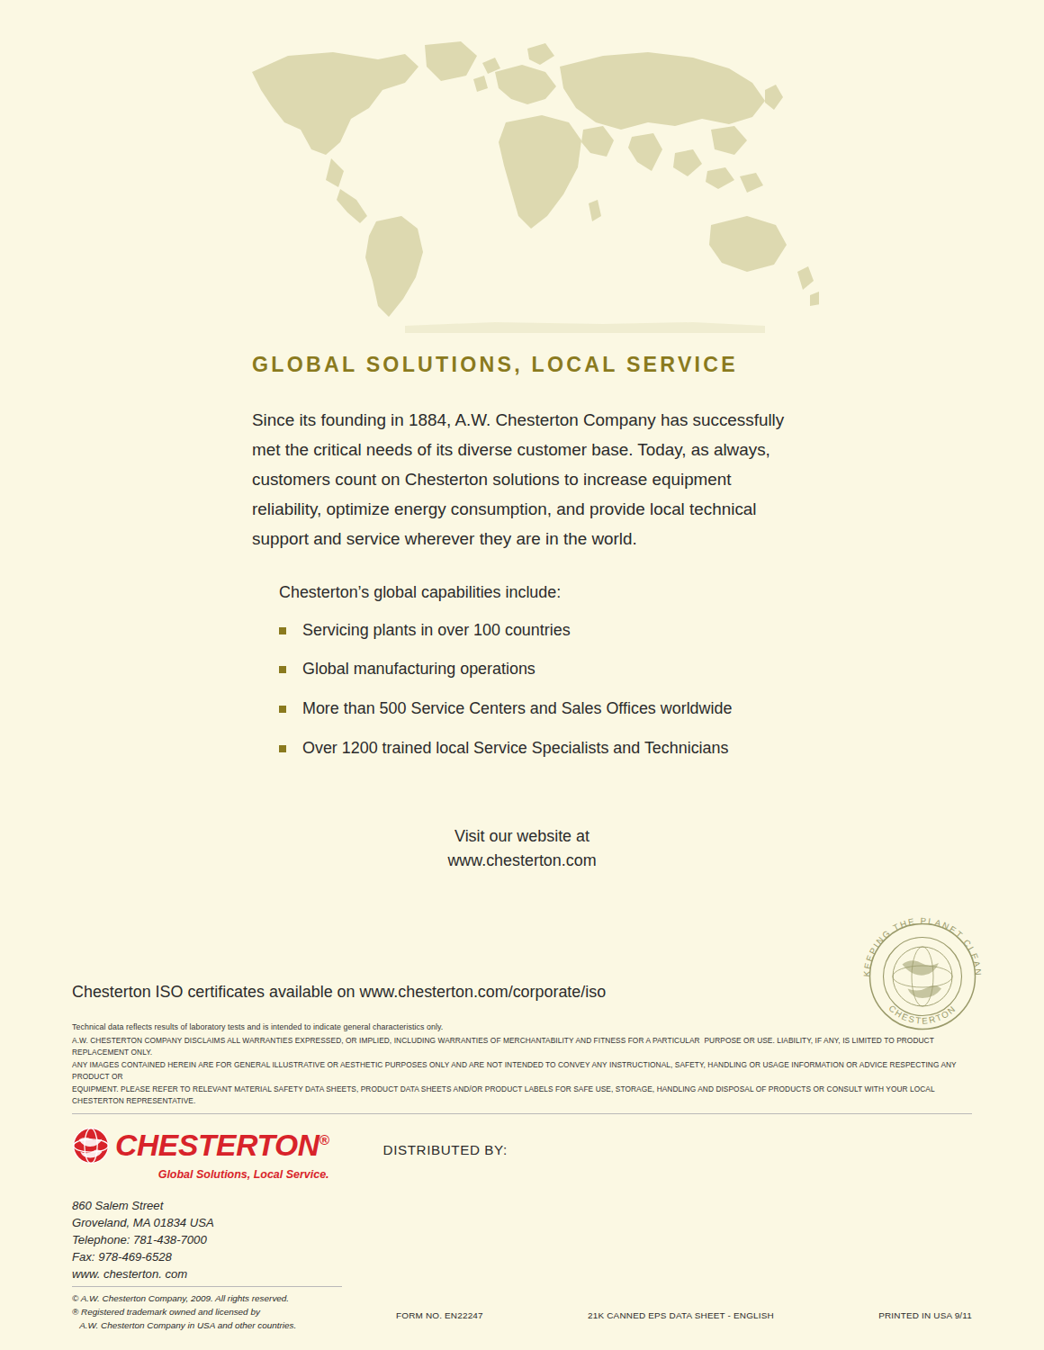Global Solutions, Local Service
Since its founding in 1884, A.W. Chesterton Company has successfully met the critical needs of its diverse customer base. Today, as always, customers count on Chesterton solutions to increase equipment reliability, optimize energy consumption, and provide local technical support and service wherever they are in the world.
Chesterton’s global capabilities include:
Servicing plants in over 100 countries
Global manufacturing operations
More than 500 Service Centers and Sales Offices worldwide
Over 1200 trained local Service Specialists and Technicians
Visit our website at
www.chesterton.com
KEEPING THE PLANET CLEAN CHESTERTON
Chesterton ISO certificates available on www.chesterton.com/corporate/iso
Technical data reflects results of laboratory tests and is intended to indicate general characteristics only.
A.W. CHESTERTON COMPANY DISCLAIMS ALL WARRANTIES EXPRESSED, OR IMPLIED, INCLUDING WARRANTIES OF MERCHANTABILITY AND FITNESS FOR A PARTICULAR PURPOSE OR USE. LIABILITY, IF ANY, IS LIMITED TO PRODUCT REPLACEMENT ONLY.
ANY IMAGES CONTAINED HEREIN ARE FOR GENERAL ILLUSTRATIVE OR AESTHETIC PURPOSES ONLY AND ARE NOT INTENDED TO CONVEY ANY INSTRUCTIONAL, SAFETY, HANDLING OR USAGE INFORMATION OR ADVICE RESPECTING ANY PRODUCT OR
EQUIPMENT. PLEASE REFER TO RELEVANT MATERIAL SAFETY DATA SHEETS, PRODUCT DATA SHEETS AND/OR PRODUCT LABELS FOR SAFE USE, STORAGE, HANDLING AND DISPOSAL OF PRODUCTS OR CONSULT WITH YOUR LOCAL CHESTERTON REPRESENTATIVE.
CHESTERTON®
Global Solutions, Local Service.
DISTRIBUTED BY:
860 Salem Street
Groveland, MA 01834 USA
Telephone: 781-438-7000
Fax: 978-469-6528
www. chesterton. com
© A.W. Chesterton Company, 2009. All rights reserved.
® Registered trademark owned and licensed by
A.W. Chesterton Company in USA and other countries.
FORM NO. EN22247 21K CANNED EPS DATA SHEET - ENGLISH PRINTED IN USA 9/11